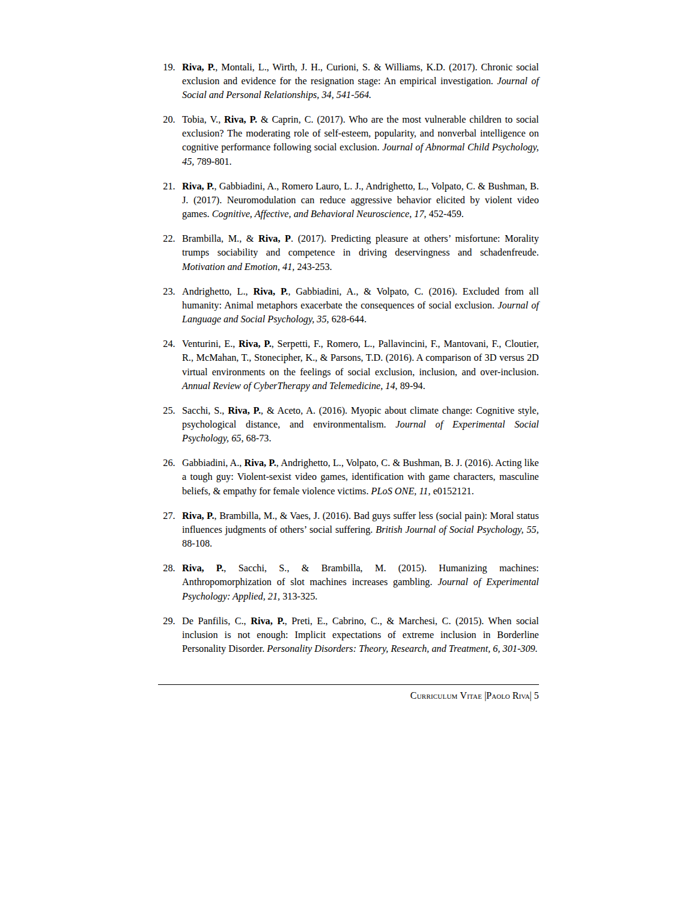19. Riva, P., Montali, L., Wirth, J. H., Curioni, S. & Williams, K.D. (2017). Chronic social exclusion and evidence for the resignation stage: An empirical investigation. Journal of Social and Personal Relationships, 34, 541-564.
20. Tobia, V., Riva, P. & Caprin, C. (2017). Who are the most vulnerable children to social exclusion? The moderating role of self-esteem, popularity, and nonverbal intelligence on cognitive performance following social exclusion. Journal of Abnormal Child Psychology, 45, 789-801.
21. Riva, P., Gabbiadini, A., Romero Lauro, L. J., Andrighetto, L., Volpato, C. & Bushman, B. J. (2017). Neuromodulation can reduce aggressive behavior elicited by violent video games. Cognitive, Affective, and Behavioral Neuroscience, 17, 452-459.
22. Brambilla, M., & Riva, P. (2017). Predicting pleasure at others’ misfortune: Morality trumps sociability and competence in driving deservingness and schadenfreude. Motivation and Emotion, 41, 243-253.
23. Andrighetto, L., Riva, P., Gabbiadini, A., & Volpato, C. (2016). Excluded from all humanity: Animal metaphors exacerbate the consequences of social exclusion. Journal of Language and Social Psychology, 35, 628-644.
24. Venturini, E., Riva, P., Serpetti, F., Romero, L., Pallavincini, F., Mantovani, F., Cloutier, R., McMahan, T., Stonecipher, K., & Parsons, T.D. (2016). A comparison of 3D versus 2D virtual environments on the feelings of social exclusion, inclusion, and over-inclusion. Annual Review of CyberTherapy and Telemedicine, 14, 89-94.
25. Sacchi, S., Riva, P., & Aceto, A. (2016). Myopic about climate change: Cognitive style, psychological distance, and environmentalism. Journal of Experimental Social Psychology, 65, 68-73.
26. Gabbiadini, A., Riva, P., Andrighetto, L., Volpato, C. & Bushman, B. J. (2016). Acting like a tough guy: Violent-sexist video games, identification with game characters, masculine beliefs, & empathy for female violence victims. PLoS ONE, 11, e0152121.
27. Riva, P., Brambilla, M., & Vaes, J. (2016). Bad guys suffer less (social pain): Moral status influences judgments of others’ social suffering. British Journal of Social Psychology, 55, 88-108.
28. Riva, P., Sacchi, S., & Brambilla, M. (2015). Humanizing machines: Anthropomorphization of slot machines increases gambling. Journal of Experimental Psychology: Applied, 21, 313-325.
29. De Panfilis, C., Riva, P., Preti, E., Cabrino, C., & Marchesi, C. (2015). When social inclusion is not enough: Implicit expectations of extreme inclusion in Borderline Personality Disorder. Personality Disorders: Theory, Research, and Treatment, 6, 301-309.
Curriculum Vitae |Paolo Riva| 5